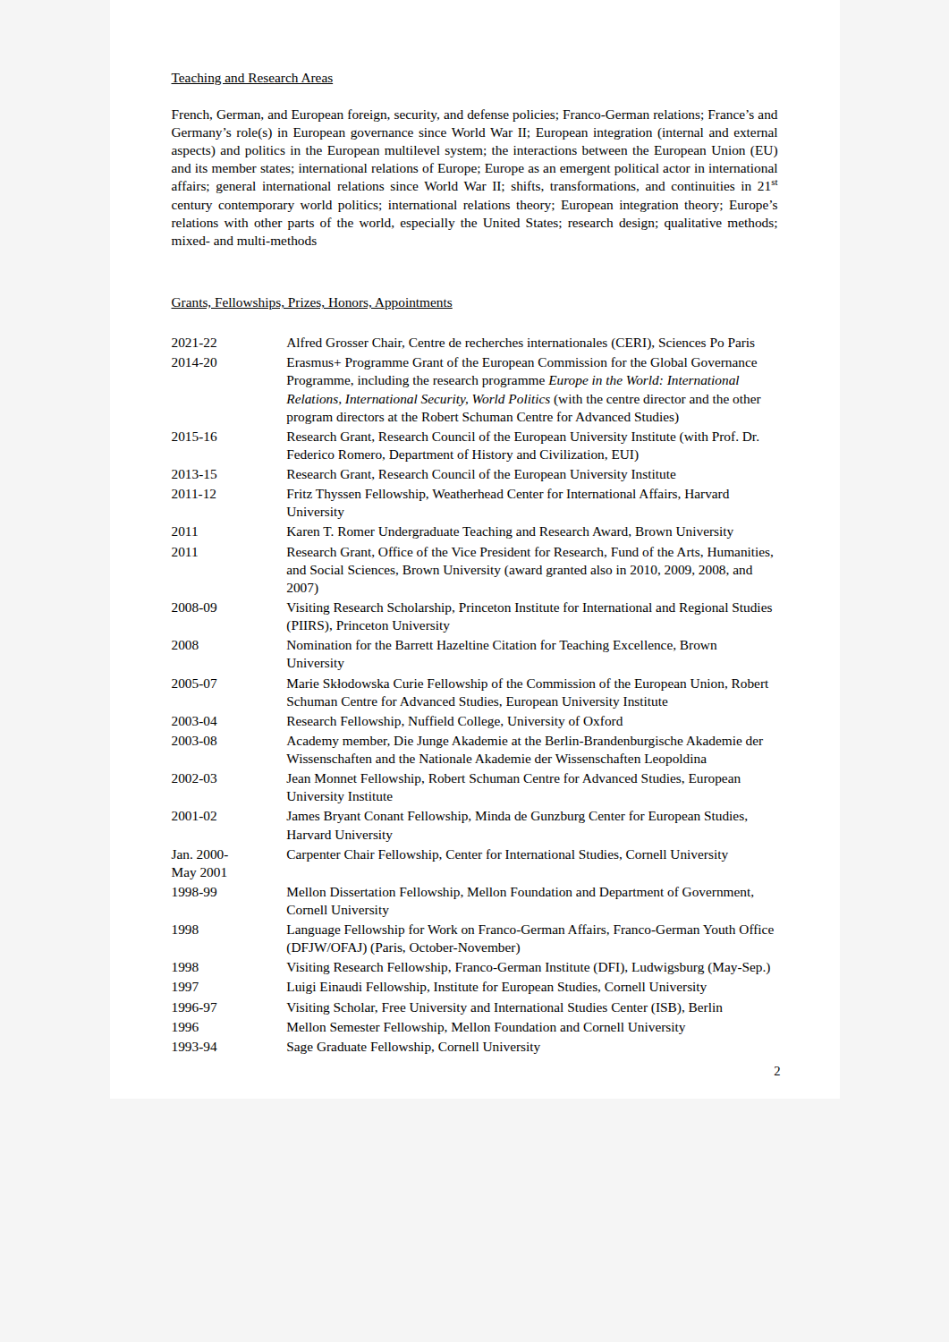Teaching and Research Areas
French, German, and European foreign, security, and defense policies; Franco-German relations; France’s and Germany’s role(s) in European governance since World War II; European integration (internal and external aspects) and politics in the European multilevel system; the interactions between the European Union (EU) and its member states; international relations of Europe; Europe as an emergent political actor in international affairs; general international relations since World War II; shifts, transformations, and continuities in 21st century contemporary world politics; international relations theory; European integration theory; Europe’s relations with other parts of the world, especially the United States; research design; qualitative methods; mixed- and multi-methods
Grants, Fellowships, Prizes, Honors, Appointments
| 2021-22 | Alfred Grosser Chair, Centre de recherches internationales (CERI), Sciences Po Paris |
| 2014-20 | Erasmus+ Programme Grant of the European Commission for the Global Governance Programme, including the research programme Europe in the World: International Relations, International Security, World Politics (with the centre director and the other program directors at the Robert Schuman Centre for Advanced Studies) |
| 2015-16 | Research Grant, Research Council of the European University Institute (with Prof. Dr. Federico Romero, Department of History and Civilization, EUI) |
| 2013-15 | Research Grant, Research Council of the European University Institute |
| 2011-12 | Fritz Thyssen Fellowship, Weatherhead Center for International Affairs, Harvard University |
| 2011 | Karen T. Romer Undergraduate Teaching and Research Award, Brown University |
| 2011 | Research Grant, Office of the Vice President for Research, Fund of the Arts, Humanities, and Social Sciences, Brown University (award granted also in 2010, 2009, 2008, and 2007) |
| 2008-09 | Visiting Research Scholarship, Princeton Institute for International and Regional Studies (PIIRS), Princeton University |
| 2008 | Nomination for the Barrett Hazeltine Citation for Teaching Excellence, Brown University |
| 2005-07 | Marie Skłodowska Curie Fellowship of the Commission of the European Union, Robert Schuman Centre for Advanced Studies, European University Institute |
| 2003-04 | Research Fellowship, Nuffield College, University of Oxford |
| 2003-08 | Academy member, Die Junge Akademie at the Berlin-Brandenburgische Akademie der Wissenschaften and the Nationale Akademie der Wissenschaften Leopoldina |
| 2002-03 | Jean Monnet Fellowship, Robert Schuman Centre for Advanced Studies, European University Institute |
| 2001-02 | James Bryant Conant Fellowship, Minda de Gunzburg Center for European Studies, Harvard University |
| Jan. 2000- May 2001 | Carpenter Chair Fellowship, Center for International Studies, Cornell University |
| 1998-99 | Mellon Dissertation Fellowship, Mellon Foundation and Department of Government, Cornell University |
| 1998 | Language Fellowship for Work on Franco-German Affairs, Franco-German Youth Office (DFJW/OFAJ) (Paris, October-November) |
| 1998 | Visiting Research Fellowship, Franco-German Institute (DFI), Ludwigsburg (May-Sep.) |
| 1997 | Luigi Einaudi Fellowship, Institute for European Studies, Cornell University |
| 1996-97 | Visiting Scholar, Free University and International Studies Center (ISB), Berlin |
| 1996 | Mellon Semester Fellowship, Mellon Foundation and Cornell University |
| 1993-94 | Sage Graduate Fellowship, Cornell University |
2